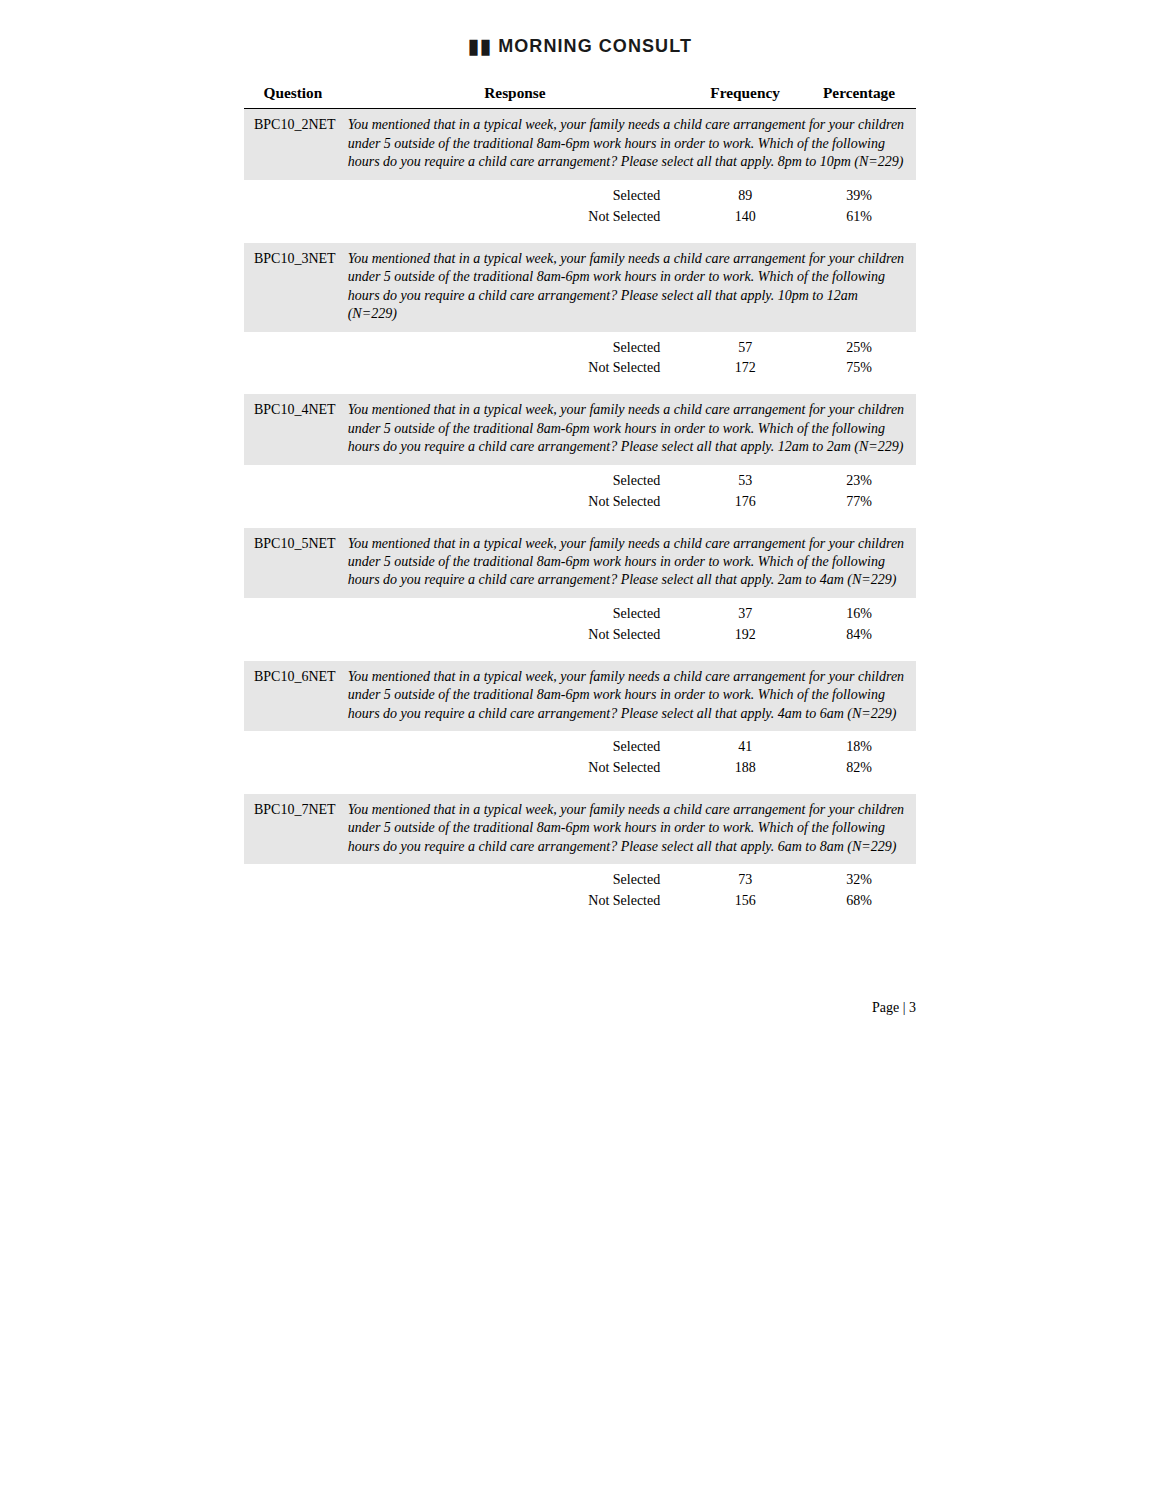▮▮MORNING CONSULT
| Question | Response | Frequency | Percentage |
| --- | --- | --- | --- |
| BPC10_2NET | You mentioned that in a typical week, your family needs a child care arrangement for your children under 5 outside of the traditional 8am-6pm work hours in order to work. Which of the following hours do you require a child care arrangement? Please select all that apply. 8pm to 10pm (N=229) |
| | Selected | 89 | 39% |
| | Not Selected | 140 | 61% |
| BPC10_3NET | You mentioned that in a typical week, your family needs a child care arrangement for your children under 5 outside of the traditional 8am-6pm work hours in order to work. Which of the following hours do you require a child care arrangement? Please select all that apply. 10pm to 12am (N=229) |
| | Selected | 57 | 25% |
| | Not Selected | 172 | 75% |
| BPC10_4NET | You mentioned that in a typical week, your family needs a child care arrangement for your children under 5 outside of the traditional 8am-6pm work hours in order to work. Which of the following hours do you require a child care arrangement? Please select all that apply. 12am to 2am (N=229) |
| | Selected | 53 | 23% |
| | Not Selected | 176 | 77% |
| BPC10_5NET | You mentioned that in a typical week, your family needs a child care arrangement for your children under 5 outside of the traditional 8am-6pm work hours in order to work. Which of the following hours do you require a child care arrangement? Please select all that apply. 2am to 4am (N=229) |
| | Selected | 37 | 16% |
| | Not Selected | 192 | 84% |
| BPC10_6NET | You mentioned that in a typical week, your family needs a child care arrangement for your children under 5 outside of the traditional 8am-6pm work hours in order to work. Which of the following hours do you require a child care arrangement? Please select all that apply. 4am to 6am (N=229) |
| | Selected | 41 | 18% |
| | Not Selected | 188 | 82% |
| BPC10_7NET | You mentioned that in a typical week, your family needs a child care arrangement for your children under 5 outside of the traditional 8am-6pm work hours in order to work. Which of the following hours do you require a child care arrangement? Please select all that apply. 6am to 8am (N=229) |
| | Selected | 73 | 32% |
| | Not Selected | 156 | 68% |
Page | 3